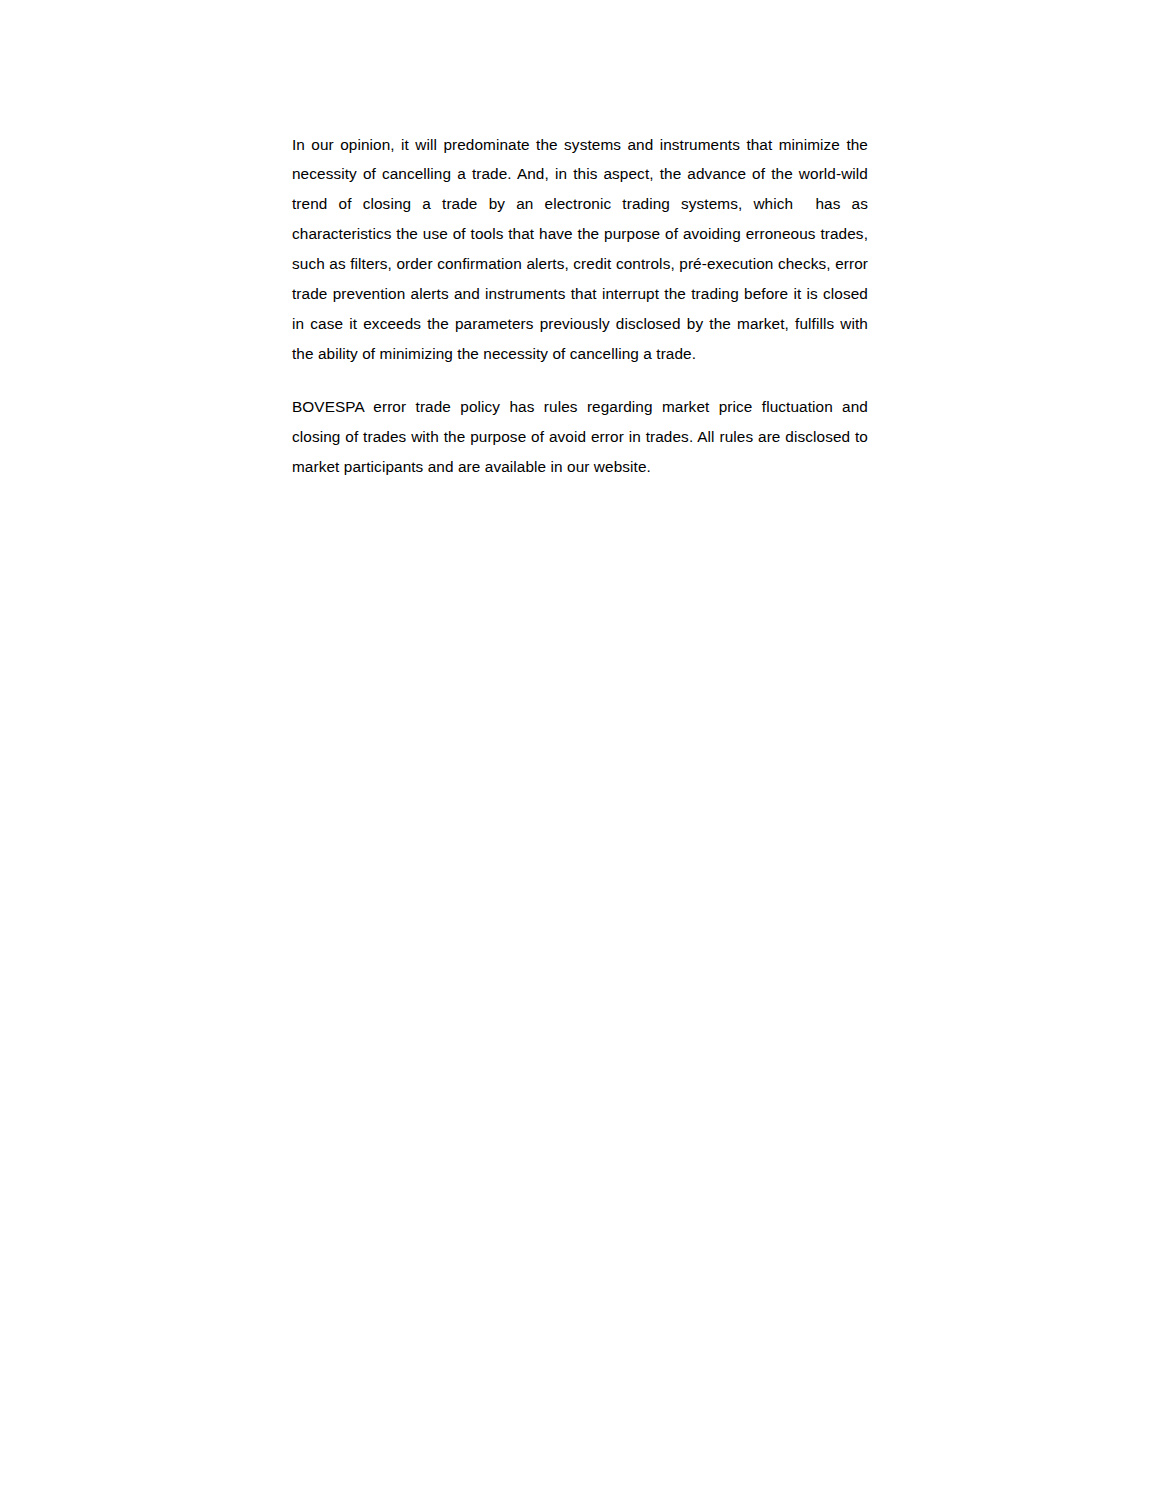In our opinion, it will predominate the systems and instruments that minimize the necessity of cancelling a trade. And, in this aspect, the advance of the world-wild trend of closing a trade by an electronic trading systems, which has as characteristics the use of tools that have the purpose of avoiding erroneous trades, such as filters, order confirmation alerts, credit controls, pré-execution checks, error trade prevention alerts and instruments that interrupt the trading before it is closed in case it exceeds the parameters previously disclosed by the market, fulfills with the ability of minimizing the necessity of cancelling a trade.
BOVESPA error trade policy has rules regarding market price fluctuation and closing of trades with the purpose of avoid error in trades. All rules are disclosed to market participants and are available in our website.